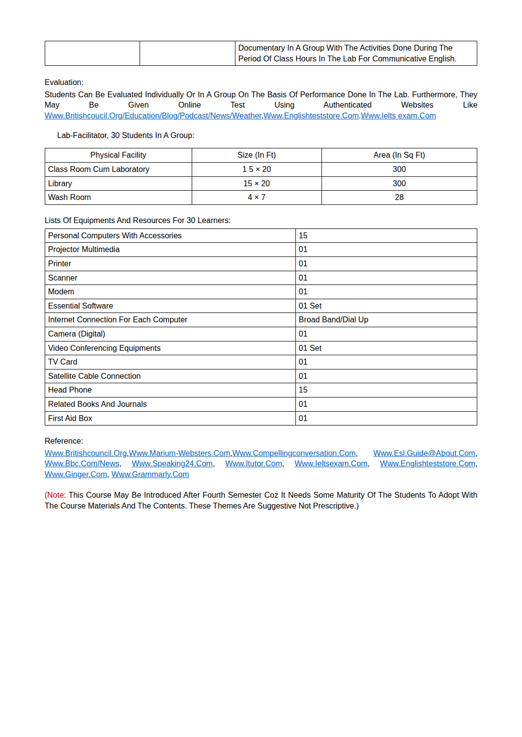| | | Documentary In A Group With The Activities Done During The Period Of Class Hours In The Lab For Communicative English. |
Evaluation:
Students Can Be Evaluated Individually Or In A Group On The Basis Of Performance Done In The Lab. Furthermore, They May Be Given Online Test Using Authenticated Websites Like Www.Britishcoucil.Org/Education/Blog/Podcast/News/Weather,Www.Englishteststore.Com.Www.Ielts exam.Com
Lab-Facilitator, 30 Students In A Group:
| Physical Facility | Size (In Ft) | Area (In Sq Ft) |
| --- | --- | --- |
| Class Room Cum Laboratory | 1 5 × 20 | 300 |
| Library | 15 × 20 | 300 |
| Wash Room | 4 × 7 | 28 |
Lists Of Equipments And Resources For 30 Learners:
| Personal Computers With Accessories | 15 |
| Projector Multimedia | 01 |
| Printer | 01 |
| Scanner | 01 |
| Modem | 01 |
| Essential Software | 01 Set |
| Internet Connection For Each Computer | Broad Band/Dial Up |
| Camera (Digital) | 01 |
| Video Conferencing Equipments | 01 Set |
| TV Card | 01 |
| Satellite Cable Connection | 01 |
| Head Phone | 15 |
| Related Books And Journals | 01 |
| First Aid Box | 01 |
Reference:
Www.Britishcouncil.Org,Www.Marium-Websters.Com,Www.Compellingconversation.Com, Www.Esl.Guide@About.Com, Www.Bbc.Com/News, Www.Speaking24.Com, Www.Itutor.Com, Www.Ieltsexam.Com, Www.Englishteststore.Com, Www.Ginger.Com, Www.Grammarly.Com
(Note: This Course May Be Introduced After Fourth Semester Coz It Needs Some Maturity Of The Students To Adopt With The Course Materials And The Contents. These Themes Are Suggestive Not Prescriptive.)